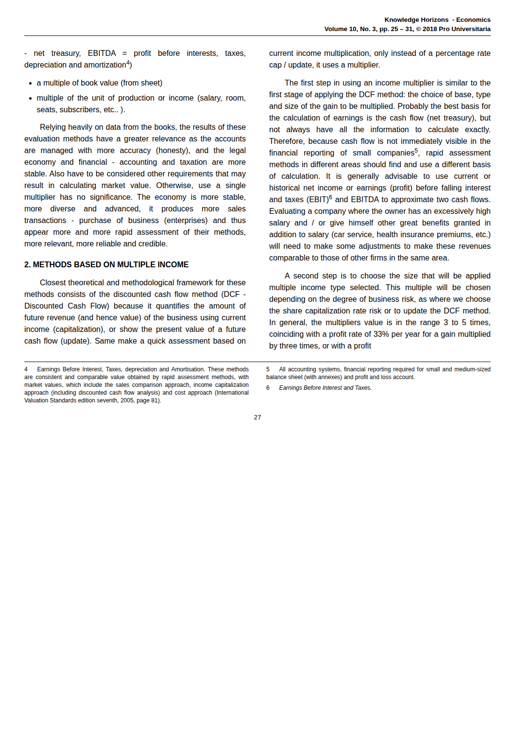Knowledge Horizons - Economics
Volume 10, No. 3, pp. 25 – 31, © 2018 Pro Universitaria
- net treasury, EBITDA = profit before interests, taxes, depreciation and amortization4)
a multiple of book value (from sheet)
multiple of the unit of production or income (salary, room, seats, subscribers, etc.. ).
Relying heavily on data from the books, the results of these evaluation methods have a greater relevance as the accounts are managed with more accuracy (honesty), and the legal economy and financial - accounting and taxation are more stable. Also have to be considered other requirements that may result in calculating market value. Otherwise, use a single multiplier has no significance. The economy is more stable, more diverse and advanced, it produces more sales transactions - purchase of business (enterprises) and thus appear more and more rapid assessment of their methods, more relevant, more reliable and credible.
2. Methods based on multiple income
Closest theoretical and methodological framework for these methods consists of the discounted cash flow method (DCF - Discounted Cash Flow) because it quantifies the amount of future revenue (and hence value) of the business using current income (capitalization), or show the present value of a future cash flow (update). Same make a quick assessment based on current income multiplication, only instead of a percentage rate cap / update, it uses a multiplier.
The first step in using an income multiplier is similar to the first stage of applying the DCF method: the choice of base, type and size of the gain to be multiplied. Probably the best basis for the calculation of earnings is the cash flow (net treasury), but not always have all the information to calculate exactly. Therefore, because cash flow is not immediately visible in the financial reporting of small companies5, rapid assessment methods in different areas should find and use a different basis of calculation. It is generally advisable to use current or historical net income or earnings (profit) before falling interest and taxes (EBIT)6 and EBITDA to approximate two cash flows. Evaluating a company where the owner has an excessively high salary and / or give himself other great benefits granted in addition to salary (car service, health insurance premiums, etc.) will need to make some adjustments to make these revenues comparable to those of other firms in the same area.
A second step is to choose the size that will be applied multiple income type selected. This multiple will be chosen depending on the degree of business risk, as where we choose the share capitalization rate risk or to update the DCF method. In general, the multipliers value is in the range 3 to 5 times, coinciding with a profit rate of 33% per year for a gain multiplied by three times, or with a profit
4 Earnings Before Interest, Taxes, depreciation and Amortisation. These methods are consistent and comparable value obtained by rapid assessment methods, with market values, which include the sales comparison approach, income capitalization approach (including discounted cash flow analysis) and cost approach (International Valuation Standards edition seventh, 2005, page 81).
5 All accounting systems, financial reporting required for small and medium-sized balance sheet (with annexes) and profit and loss account.
6 Earnings Before Interest and Taxes.
27